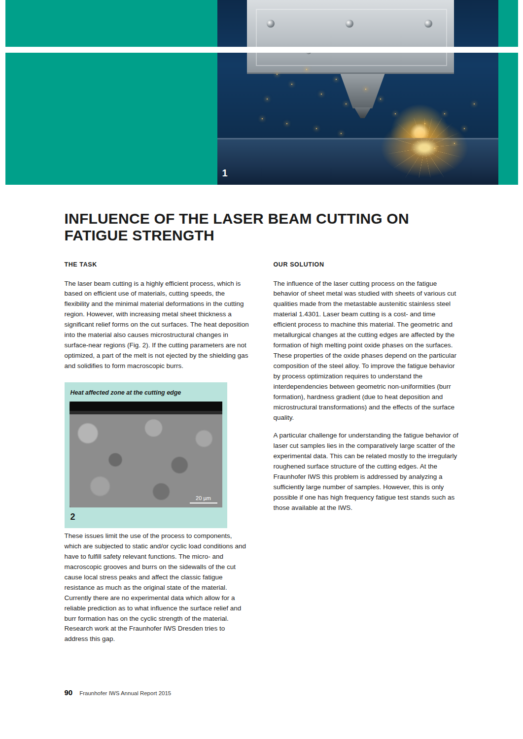1
Influence of the laser beam cutting on
fatigue strength
The task
The laser beam cutting is a highly efficient process, which is based on efficient use of materials, cutting speeds, the flexibility and the minimal material deformations in the cutting region. However, with increasing metal sheet thickness a significant relief forms on the cut surfaces. The heat deposition into the material also causes microstructural changes in surface-near regions (Fig. 2). If the cutting parameters are not optimized, a part of the melt is not ejected by the shielding gas and solidifies to form macroscopic burrs.
Heat affected zone at the cutting edge
20 µm
2
These issues limit the use of the process to components, which are subjected to static and/or cyclic load conditions and have to fulfill safety relevant functions. The micro- and macroscopic grooves and burrs on the sidewalls of the cut cause local stress peaks and affect the classic fatigue resistance as much as the original state of the material. Currently there are no experimental data which allow for a reliable prediction as to what influence the surface relief and burr formation has on the cyclic strength of the material. Research work at the Fraunhofer IWS Dresden tries to address this gap.
Our solution
The influence of the laser cutting process on the fatigue behavior of sheet metal was studied with sheets of various cut qualities made from the metastable austenitic stainless steel material 1.4301. Laser beam cutting is a cost- and time efficient process to machine this material. The geometric and metallurgical changes at the cutting edges are affected by the formation of high melting point oxide phases on the surfaces. These properties of the oxide phases depend on the particular composition of the steel alloy. To improve the fatigue behavior by process optimization requires to understand the interdependencies between geometric non-uniformities (burr formation), hardness gradient (due to heat deposition and microstructural transformations) and the effects of the surface quality.
A particular challenge for understanding the fatigue behavior of laser cut samples lies in the comparatively large scatter of the experimental data. This can be related mostly to the irregularly roughened surface structure of the cutting edges. At the Fraunhofer IWS this problem is addressed by analyzing a sufficiently large number of samples. However, this is only possible if one has high frequency fatigue test stands such as those available at the IWS.
90 Fraunhofer IWS Annual Report 2015